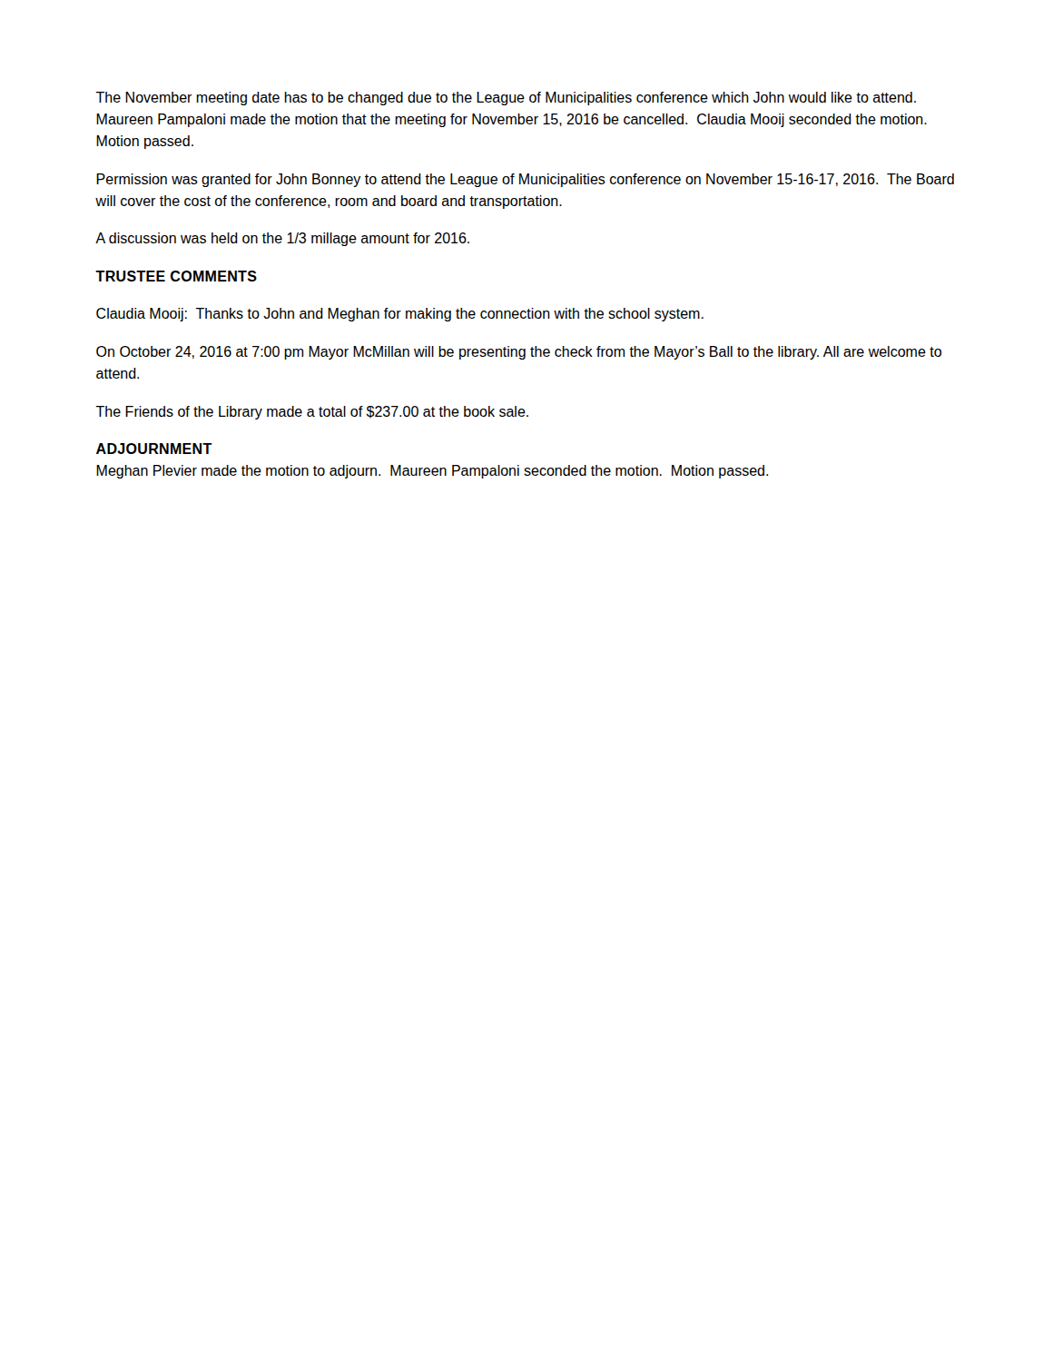The November meeting date has to be changed due to the League of Municipalities conference which John would like to attend. Maureen Pampaloni made the motion that the meeting for November 15, 2016 be cancelled. Claudia Mooij seconded the motion. Motion passed.
Permission was granted for John Bonney to attend the League of Municipalities conference on November 15-16-17, 2016. The Board will cover the cost of the conference, room and board and transportation.
A discussion was held on the 1/3 millage amount for 2016.
TRUSTEE COMMENTS
Claudia Mooij: Thanks to John and Meghan for making the connection with the school system.
On October 24, 2016 at 7:00 pm Mayor McMillan will be presenting the check from the Mayor’s Ball to the library. All are welcome to attend.
The Friends of the Library made a total of $237.00 at the book sale.
ADJOURNMENT
Meghan Plevier made the motion to adjourn. Maureen Pampaloni seconded the motion. Motion passed.